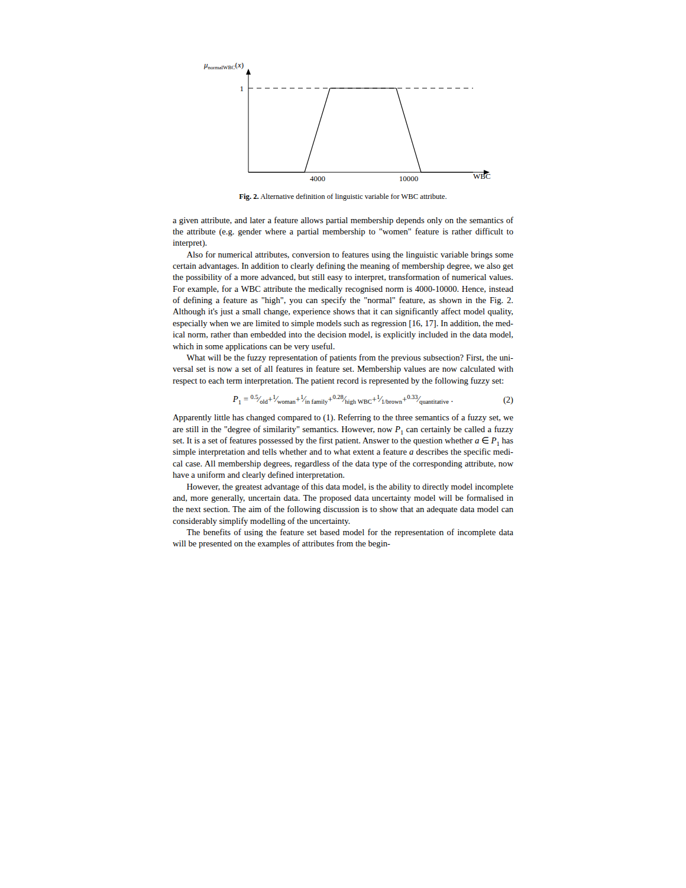μnormalWBC(x) 1 4000 10000 WBC
Fig. 2. Alternative definition of linguistic variable for WBC attribute.
a given attribute, and later a feature allows partial membership depends only on the semantics of the attribute (e.g. gender where a partial membership to "women" feature is rather difficult to interpret).
Also for numerical attributes, conversion to features using the linguistic variable brings some certain advantages. In addition to clearly defining the meaning of membership degree, we also get the possibility of a more advanced, but still easy to interpret, transformation of numerical values. For example, for a WBC attribute the medically recognised norm is 4000-10000. Hence, instead of defining a feature as "high", you can specify the "normal" feature, as shown in the Fig. 2. Although it's just a small change, experience shows that it can significantly affect model quality, especially when we are limited to simple models such as regression [16, 17]. In addition, the medical norm, rather than embedded into the decision model, is explicitly included in the data model, which in some applications can be very useful.
What will be the fuzzy representation of patients from the previous subsection? First, the universal set is now a set of all features in feature set. Membership values are now calculated with respect to each term interpretation. The patient record is represented by the following fuzzy set:
P1 = 0.5⁄old+1⁄woman+1⁄in family+0.28⁄high WBC+1⁄1/brown+0.33⁄quantitative . (2)
Apparently little has changed compared to (1). Referring to the three semantics of a fuzzy set, we are still in the "degree of similarity" semantics. However, now P1 can certainly be called a fuzzy set. It is a set of features possessed by the first patient. Answer to the question whether a ∈ P1 has simple interpretation and tells whether and to what extent a feature a describes the specific medical case. All membership degrees, regardless of the data type of the corresponding attribute, now have a uniform and clearly defined interpretation.
However, the greatest advantage of this data model, is the ability to directly model incomplete and, more generally, uncertain data. The proposed data uncertainty model will be formalised in the next section. The aim of the following discussion is to show that an adequate data model can considerably simplify modelling of the uncertainty.
The benefits of using the feature set based model for the representation of incomplete data will be presented on the examples of attributes from the begin-